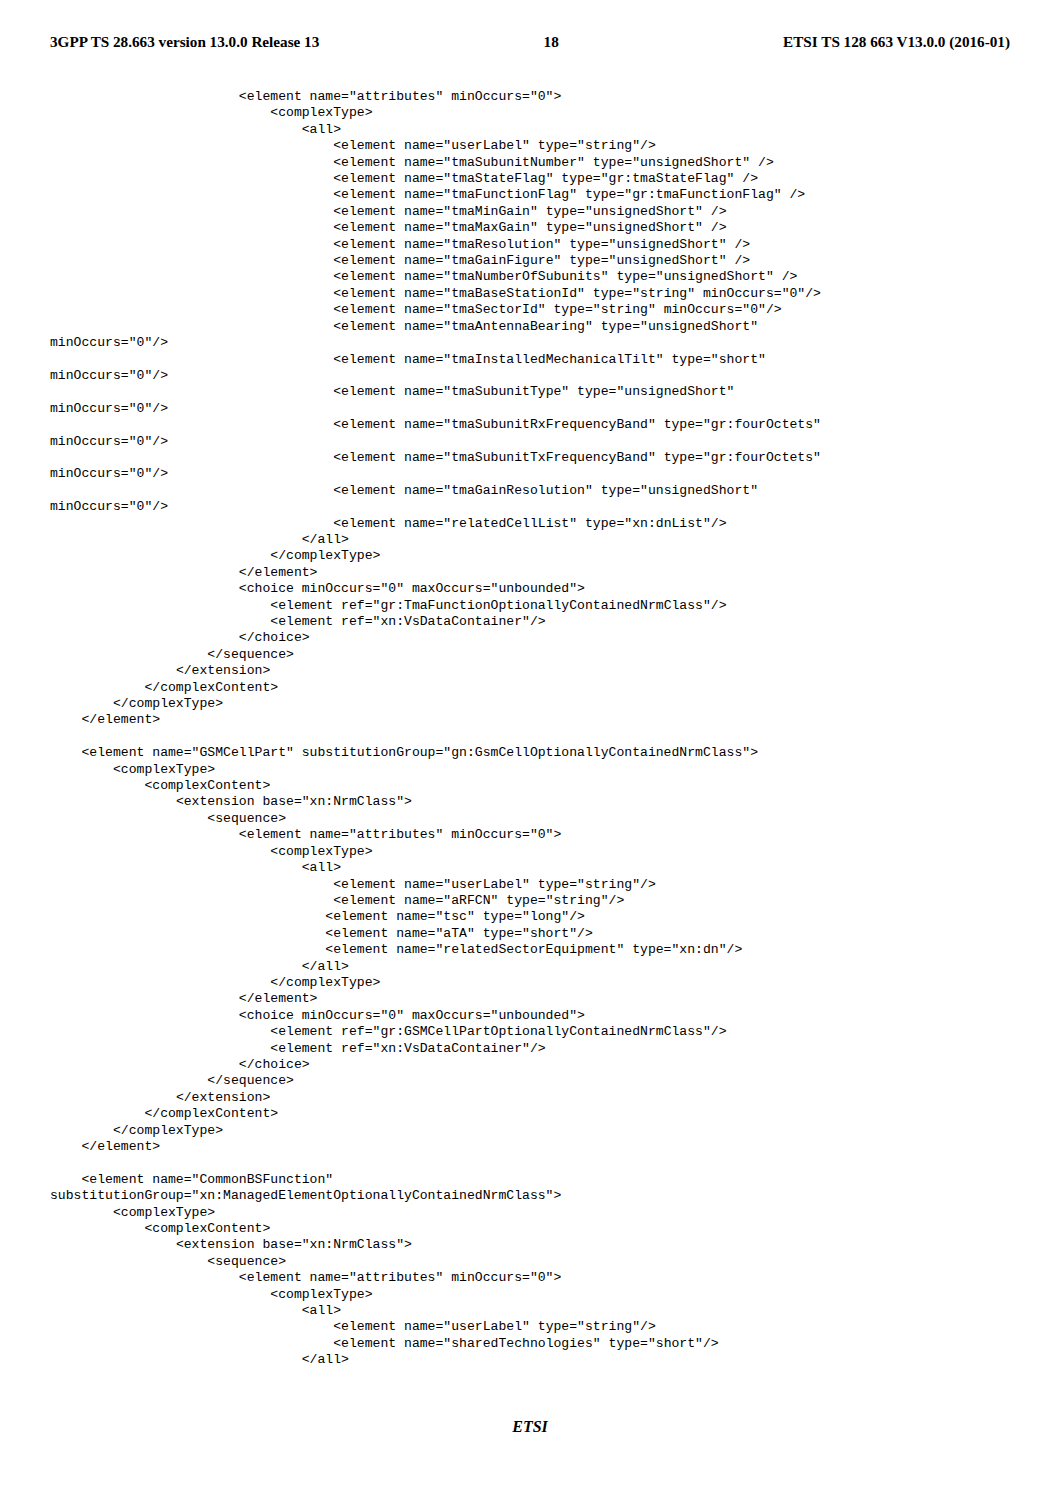3GPP TS 28.663 version 13.0.0 Release 13 18 ETSI TS 128 663 V13.0.0 (2016-01)
                        <element name="attributes" minOccurs="0">
                            <complexType>
                                <all>
                                    <element name="userLabel" type="string"/>
                                    <element name="tmaSubunitNumber" type="unsignedShort" />
                                    <element name="tmaStateFlag" type="gr:tmaStateFlag" />
                                    <element name="tmaFunctionFlag" type="gr:tmaFunctionFlag" />
                                    <element name="tmaMinGain" type="unsignedShort" />
                                    <element name="tmaMaxGain" type="unsignedShort" />
                                    <element name="tmaResolution" type="unsignedShort" />
                                    <element name="tmaGainFigure" type="unsignedShort" />
                                    <element name="tmaNumberOfSubunits" type="unsignedShort" />
                                    <element name="tmaBaseStationId" type="string" minOccurs="0"/>
                                    <element name="tmaSectorId" type="string" minOccurs="0"/>
                                    <element name="tmaAntennaBearing" type="unsignedShort"
minOccurs="0"/>
                                    <element name="tmaInstalledMechanicalTilt" type="short"
minOccurs="0"/>
                                    <element name="tmaSubunitType" type="unsignedShort"
minOccurs="0"/>
                                    <element name="tmaSubunitRxFrequencyBand" type="gr:fourOctets"
minOccurs="0"/>
                                    <element name="tmaSubunitTxFrequencyBand" type="gr:fourOctets"
minOccurs="0"/>
                                    <element name="tmaGainResolution" type="unsignedShort"
minOccurs="0"/>
                                    <element name="relatedCellList" type="xn:dnList"/>
                                </all>
                            </complexType>
                        </element>
                        <choice minOccurs="0" maxOccurs="unbounded">
                            <element ref="gr:TmaFunctionOptionallyContainedNrmClass"/>
                            <element ref="xn:VsDataContainer"/>
                        </choice>
                    </sequence>
                </extension>
            </complexContent>
        </complexType>
    </element>

    <element name="GSMCellPart" substitutionGroup="gn:GsmCellOptionallyContainedNrmClass">
        <complexType>
            <complexContent>
                <extension base="xn:NrmClass">
                    <sequence>
                        <element name="attributes" minOccurs="0">
                            <complexType>
                                <all>
                                    <element name="userLabel" type="string"/>
                                    <element name="aRFCN" type="string"/>
                                   <element name="tsc" type="long"/>
                                   <element name="aTA" type="short"/>
                                   <element name="relatedSectorEquipment" type="xn:dn"/>
                                </all>
                            </complexType>
                        </element>
                        <choice minOccurs="0" maxOccurs="unbounded">
                            <element ref="gr:GSMCellPartOptionallyContainedNrmClass"/>
                            <element ref="xn:VsDataContainer"/>
                        </choice>
                    </sequence>
                </extension>
            </complexContent>
        </complexType>
    </element>

    <element name="CommonBSFunction"
substitutionGroup="xn:ManagedElementOptionallyContainedNrmClass">
        <complexType>
            <complexContent>
                <extension base="xn:NrmClass">
                    <sequence>
                        <element name="attributes" minOccurs="0">
                            <complexType>
                                <all>
                                    <element name="userLabel" type="string"/>
                                    <element name="sharedTechnologies" type="short"/>
                                </all>
ETSI